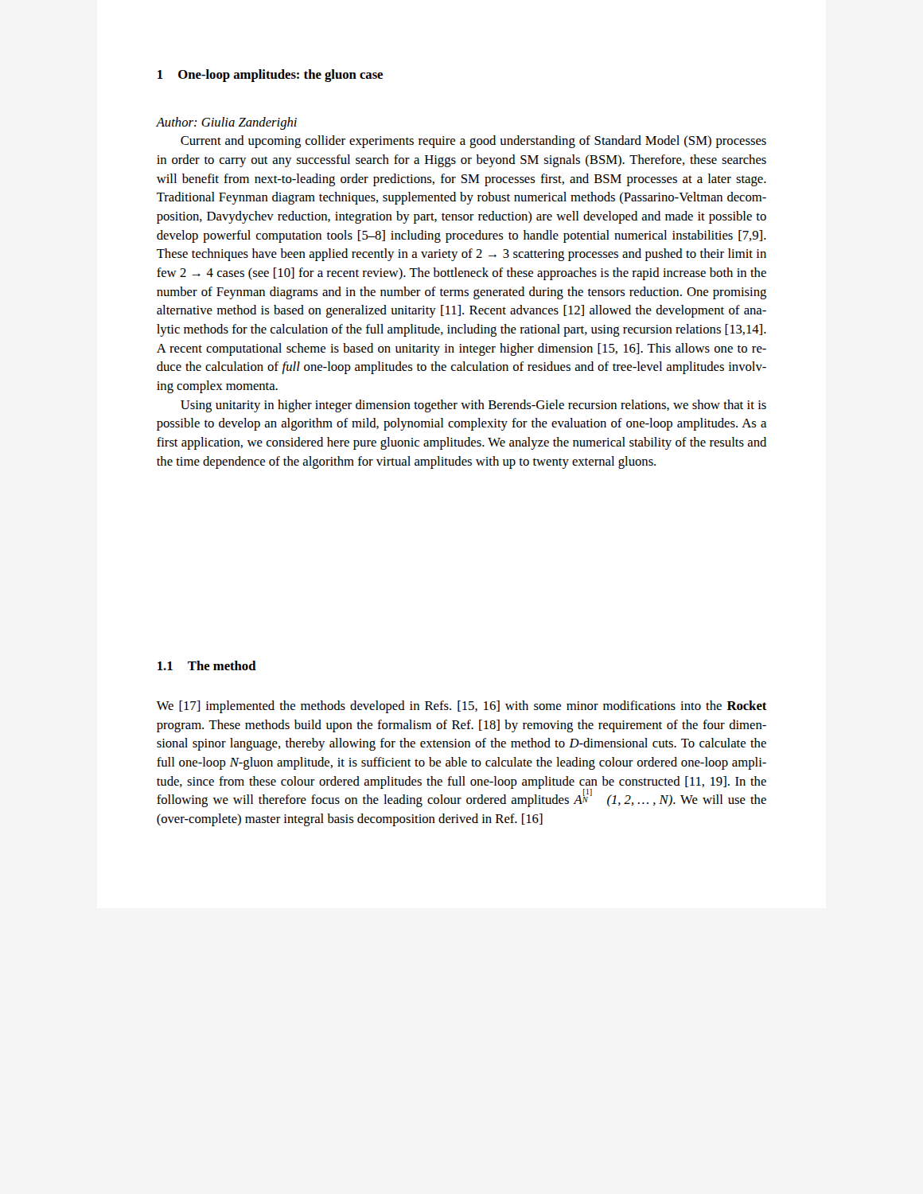1 One-loop amplitudes: the gluon case
Author: Giulia Zanderighi
Current and upcoming collider experiments require a good understanding of Standard Model (SM) processes in order to carry out any successful search for a Higgs or beyond SM signals (BSM). Therefore, these searches will benefit from next-to-leading order predictions, for SM processes first, and BSM processes at a later stage. Traditional Feynman diagram techniques, supplemented by robust numerical methods (Passarino-Veltman decomposition, Davydychev reduction, integration by part, tensor reduction) are well developed and made it possible to develop powerful computation tools [5–8] including procedures to handle potential numerical instabilities [7,9]. These techniques have been applied recently in a variety of 2 → 3 scattering processes and pushed to their limit in few 2 → 4 cases (see [10] for a recent review). The bottleneck of these approaches is the rapid increase both in the number of Feynman diagrams and in the number of terms generated during the tensors reduction. One promising alternative method is based on generalized unitarity [11]. Recent advances [12] allowed the development of analytic methods for the calculation of the full amplitude, including the rational part, using recursion relations [13,14]. A recent computational scheme is based on unitarity in integer higher dimension [15, 16]. This allows one to reduce the calculation of full one-loop amplitudes to the calculation of residues and of tree-level amplitudes involving complex momenta.
Using unitarity in higher integer dimension together with Berends-Giele recursion relations, we show that it is possible to develop an algorithm of mild, polynomial complexity for the evaluation of one-loop amplitudes. As a first application, we considered here pure gluonic amplitudes. We analyze the numerical stability of the results and the time dependence of the algorithm for virtual amplitudes with up to twenty external gluons.
1.1 The method
We [17] implemented the methods developed in Refs. [15, 16] with some minor modifications into the Rocket program. These methods build upon the formalism of Ref. [18] by removing the requirement of the four dimensional spinor language, thereby allowing for the extension of the method to D-dimensional cuts. To calculate the full one-loop N-gluon amplitude, it is sufficient to be able to calculate the leading colour ordered one-loop amplitude, since from these colour ordered amplitudes the full one-loop amplitude can be constructed [11, 19]. In the following we will therefore focus on the leading colour ordered amplitudes A[1] N(1, 2, … , N). We will use the (over-complete) master integral basis decomposition derived in Ref. [16]